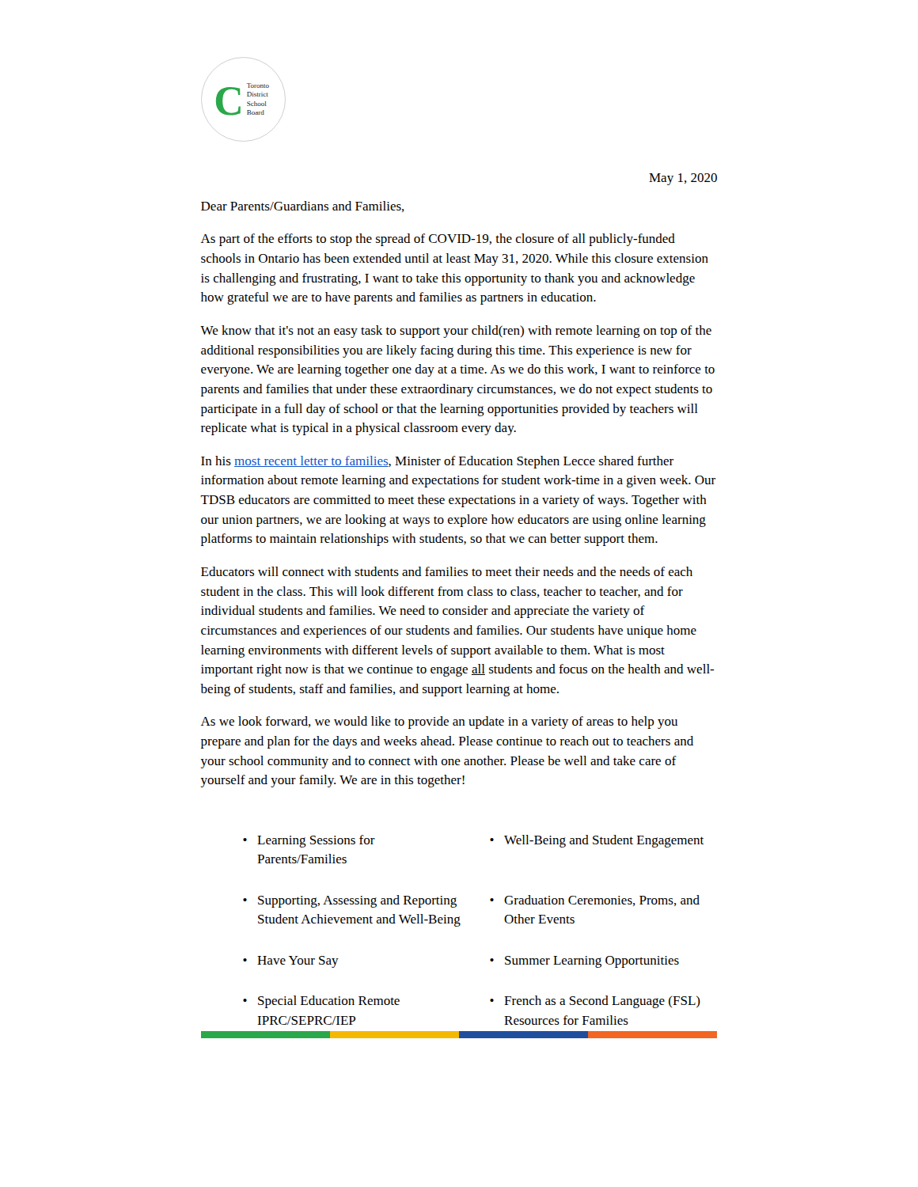C
Toronto
District
School
Board
May 1, 2020
Dear Parents/Guardians and Families,
As part of the efforts to stop the spread of COVID-19, the closure of all publicly-funded schools in Ontario has been extended until at least May 31, 2020. While this closure extension is challenging and frustrating, I want to take this opportunity to thank you and acknowledge how grateful we are to have parents and families as partners in education.
We know that it's not an easy task to support your child(ren) with remote learning on top of the additional responsibilities you are likely facing during this time. This experience is new for everyone. We are learning together one day at a time. As we do this work, I want to reinforce to parents and families that under these extraordinary circumstances, we do not expect students to participate in a full day of school or that the learning opportunities provided by teachers will replicate what is typical in a physical classroom every day.
In his most recent letter to families, Minister of Education Stephen Lecce shared further information about remote learning and expectations for student work-time in a given week. Our TDSB educators are committed to meet these expectations in a variety of ways. Together with our union partners, we are looking at ways to explore how educators are using online learning platforms to maintain relationships with students, so that we can better support them.
Educators will connect with students and families to meet their needs and the needs of each student in the class. This will look different from class to class, teacher to teacher, and for individual students and families. We need to consider and appreciate the variety of circumstances and experiences of our students and families. Our students have unique home learning environments with different levels of support available to them. What is most important right now is that we continue to engage all students and focus on the health and well-being of students, staff and families, and support learning at home.
As we look forward, we would like to provide an update in a variety of areas to help you prepare and plan for the days and weeks ahead. Please continue to reach out to teachers and your school community and to connect with one another. Please be well and take care of yourself and your family. We are in this together!
Learning Sessions for Parents/Families
Well-Being and Student Engagement
Supporting, Assessing and Reporting Student Achievement and Well-Being
Graduation Ceremonies, Proms, and Other Events
Have Your Say
Summer Learning Opportunities
Special Education Remote IPRC/SEPRC/IEP
French as a Second Language (FSL) Resources for Families